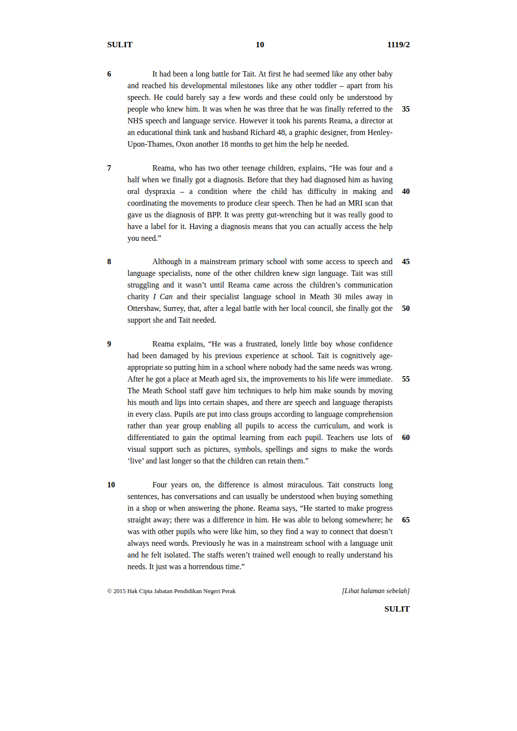SULIT
10
1119/2
6
35
It had been a long battle for Tait. At first he had seemed like any other baby and reached his developmental milestones like any other toddler – apart from his speech. He could barely say a few words and these could only be understood by people who knew him. It was when he was three that he was finally referred to the NHS speech and language service. However it took his parents Reama, a director at an educational think tank and husband Richard 48, a graphic designer, from Henley-Upon-Thames, Oxon another 18 months to get him the help he needed.
7
40
Reama, who has two other teenage children, explains, “He was four and a half when we finally got a diagnosis. Before that they had diagnosed him as having oral dyspraxia – a condition where the child has difficulty in making and coordinating the movements to produce clear speech. Then he had an MRI scan that gave us the diagnosis of BPP. It was pretty gut-wrenching but it was really good to have a label for it. Having a diagnosis means that you can actually access the help you need.”
8
45 50
Although in a mainstream primary school with some access to speech and language specialists, none of the other children knew sign language. Tait was still struggling and it wasn’t until Reama came across the children’s communication charity I Can and their specialist language school in Meath 30 miles away in Ottershaw, Surrey, that, after a legal battle with her local council, she finally got the support she and Tait needed.
9
55 60
Reama explains, “He was a frustrated, lonely little boy whose confidence had been damaged by his previous experience at school. Tait is cognitively age-appropriate so putting him in a school where nobody had the same needs was wrong. After he got a place at Meath aged six, the improvements to his life were immediate. The Meath School staff gave him techniques to help him make sounds by moving his mouth and lips into certain shapes, and there are speech and language therapists in every class. Pupils are put into class groups according to language comprehension rather than year group enabling all pupils to access the curriculum, and work is differentiated to gain the optimal learning from each pupil. Teachers use lots of visual support such as pictures, symbols, spellings and signs to make the words ‘live’ and last longer so that the children can retain them.”
10
65
Four years on, the difference is almost miraculous. Tait constructs long sentences, has conversations and can usually be understood when buying something in a shop or when answering the phone. Reama says, “He started to make progress straight away; there was a difference in him. He was able to belong somewhere; he was with other pupils who were like him, so they find a way to connect that doesn’t always need words. Previously he was in a mainstream school with a language unit and he felt isolated. The staffs weren’t trained well enough to really understand his needs. It just was a horrendous time.”
© 2015 Hak Cipta Jabatan Pendidikan Negeri Perak
[Lihat halaman sebelah]
SULIT